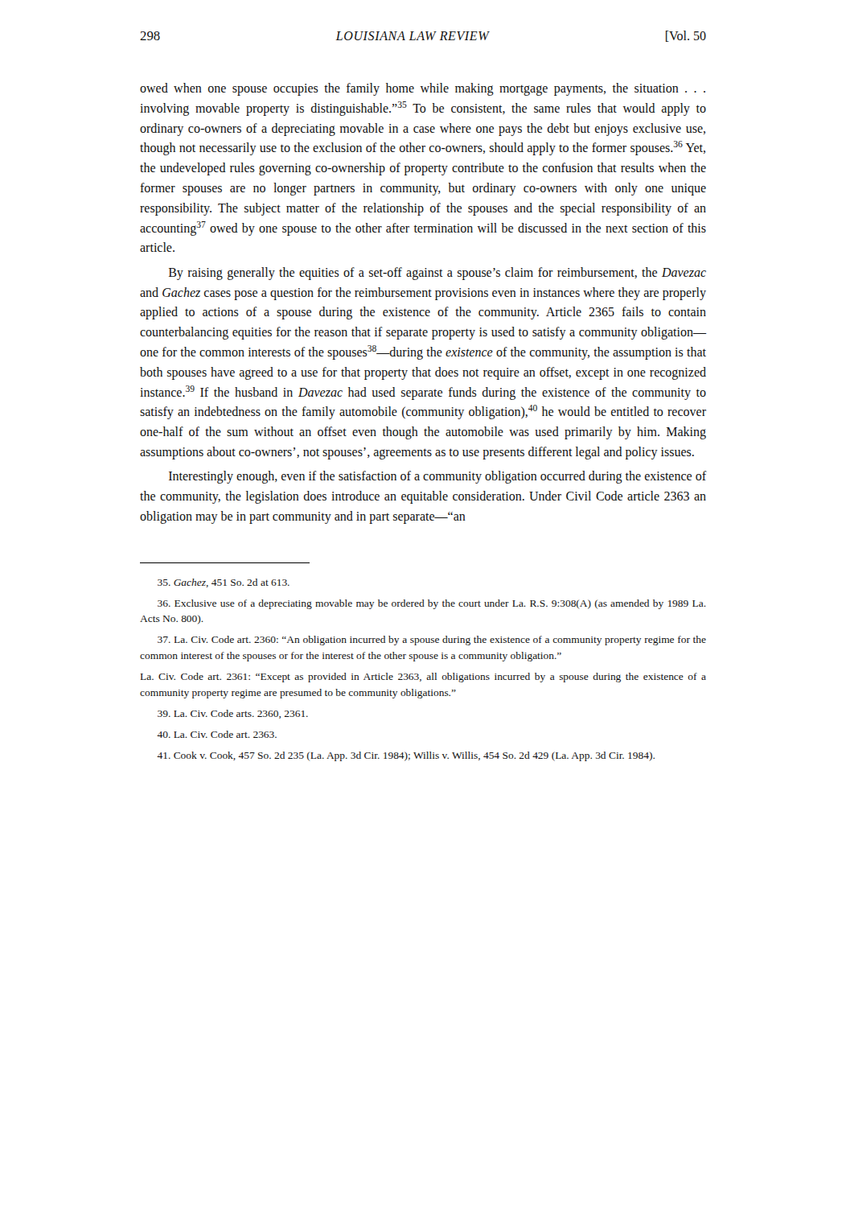298 LOUISIANA LAW REVIEW [Vol. 50
owed when one spouse occupies the family home while making mortgage payments, the situation . . . involving movable property is distinguishable.”35 To be consistent, the same rules that would apply to ordinary co-owners of a depreciating movable in a case where one pays the debt but enjoys exclusive use, though not necessarily use to the exclusion of the other co-owners, should apply to the former spouses.36 Yet, the undeveloped rules governing co-ownership of property contribute to the confusion that results when the former spouses are no longer partners in community, but ordinary co-owners with only one unique responsibility. The subject matter of the relationship of the spouses and the special responsibility of an accounting37 owed by one spouse to the other after termination will be discussed in the next section of this article.
By raising generally the equities of a set-off against a spouse’s claim for reimbursement, the Davezac and Gachez cases pose a question for the reimbursement provisions even in instances where they are properly applied to actions of a spouse during the existence of the community. Article 2365 fails to contain counterbalancing equities for the reason that if separate property is used to satisfy a community obligation—one for the common interests of the spouses38—during the existence of the community, the assumption is that both spouses have agreed to a use for that property that does not require an offset, except in one recognized instance.39 If the husband in Davezac had used separate funds during the existence of the community to satisfy an indebtedness on the family automobile (community obligation),40 he would be entitled to recover one-half of the sum without an offset even though the automobile was used primarily by him. Making assumptions about co-owners’, not spouses’, agreements as to use presents different legal and policy issues.
Interestingly enough, even if the satisfaction of a community obligation occurred during the existence of the community, the legislation does introduce an equitable consideration. Under Civil Code article 2363 an obligation may be in part community and in part separate—“an
Gachez, 451 So. 2d at 613.
Exclusive use of a depreciating movable may be ordered by the court under La. R.S. 9:308(A) (as amended by 1989 La. Acts No. 800).
La. Civ. Code art. 2360: “An obligation incurred by a spouse during the existence of a community property regime for the common interest of the spouses or for the interest of the other spouse is a community obligation.”
La. Civ. Code art. 2361: “Except as provided in Article 2363, all obligations incurred by a spouse during the existence of a community property regime are presumed to be community obligations.”
La. Civ. Code arts. 2360, 2361.
La. Civ. Code art. 2363.
Cook v. Cook, 457 So. 2d 235 (La. App. 3d Cir. 1984); Willis v. Willis, 454 So. 2d 429 (La. App. 3d Cir. 1984).